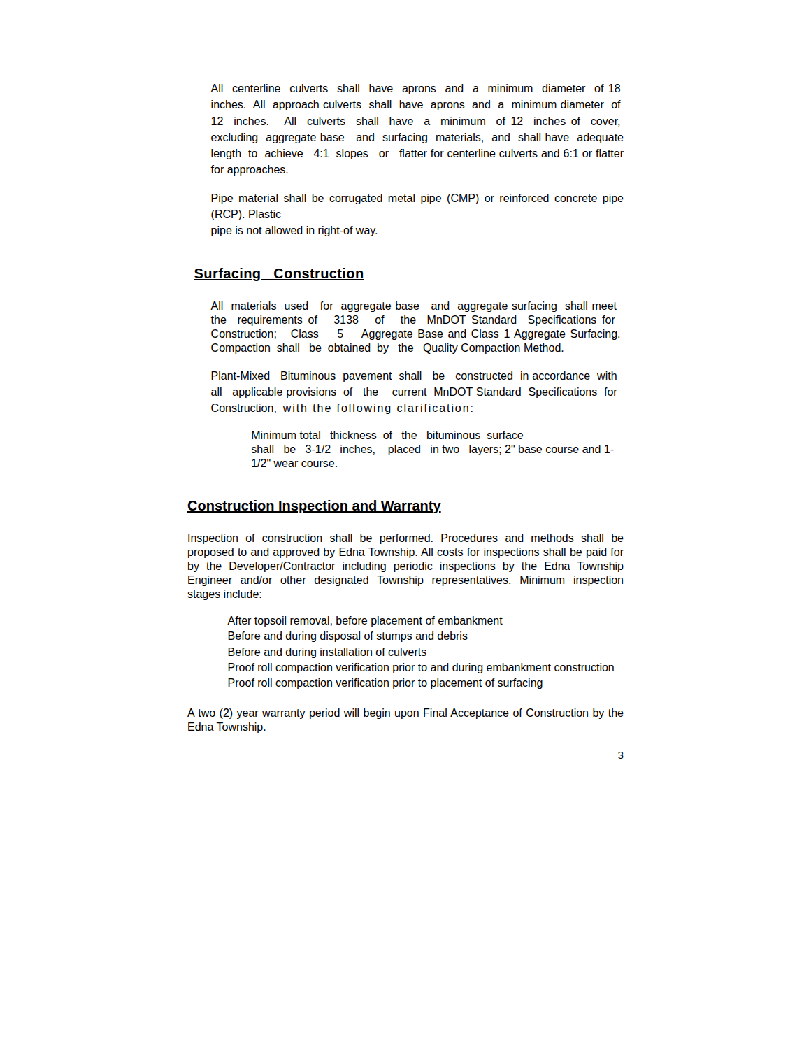All centerline culverts shall have aprons and a minimum diameter of 18 inches. All approach culverts shall have aprons and a minimum diameter of 12 inches. All culverts shall have a minimum of 12 inches of cover, excluding aggregate base and surfacing materials, and shall have adequate length to achieve 4:1 slopes or flatter for centerline culverts and 6:1 or flatter for approaches.
Pipe material shall be corrugated metal pipe (CMP) or reinforced concrete pipe (RCP). Plastic
pipe is not allowed in right-of way.
Surfacing Construction
All materials used for aggregate base and aggregate surfacing shall meet the requirements of 3138 of the MnDOT Standard Specifications for Construction; Class 5 Aggregate Base and Class 1 Aggregate Surfacing. Compaction shall be obtained by the Quality Compaction Method.
Plant-Mixed Bituminous pavement shall be constructed in accordance with all applicable provisions of the current MnDOT Standard Specifications for Construction, with the following clarification:
Minimum total thickness of the bituminous surface
shall be 3-1/2 inches, placed in two layers; 2" base course and 1-1/2" wear course.
Construction Inspection and Warranty
Inspection of construction shall be performed. Procedures and methods shall be proposed to and approved by Edna Township. All costs for inspections shall be paid for by the Developer/Contractor including periodic inspections by the Edna Township Engineer and/or other designated Township representatives. Minimum inspection stages include:
After topsoil removal, before placement of embankment
Before and during disposal of stumps and debris
Before and during installation of culverts
Proof roll compaction verification prior to and during embankment construction
Proof roll compaction verification prior to placement of surfacing
A two (2) year warranty period will begin upon Final Acceptance of Construction by the Edna Township.
3